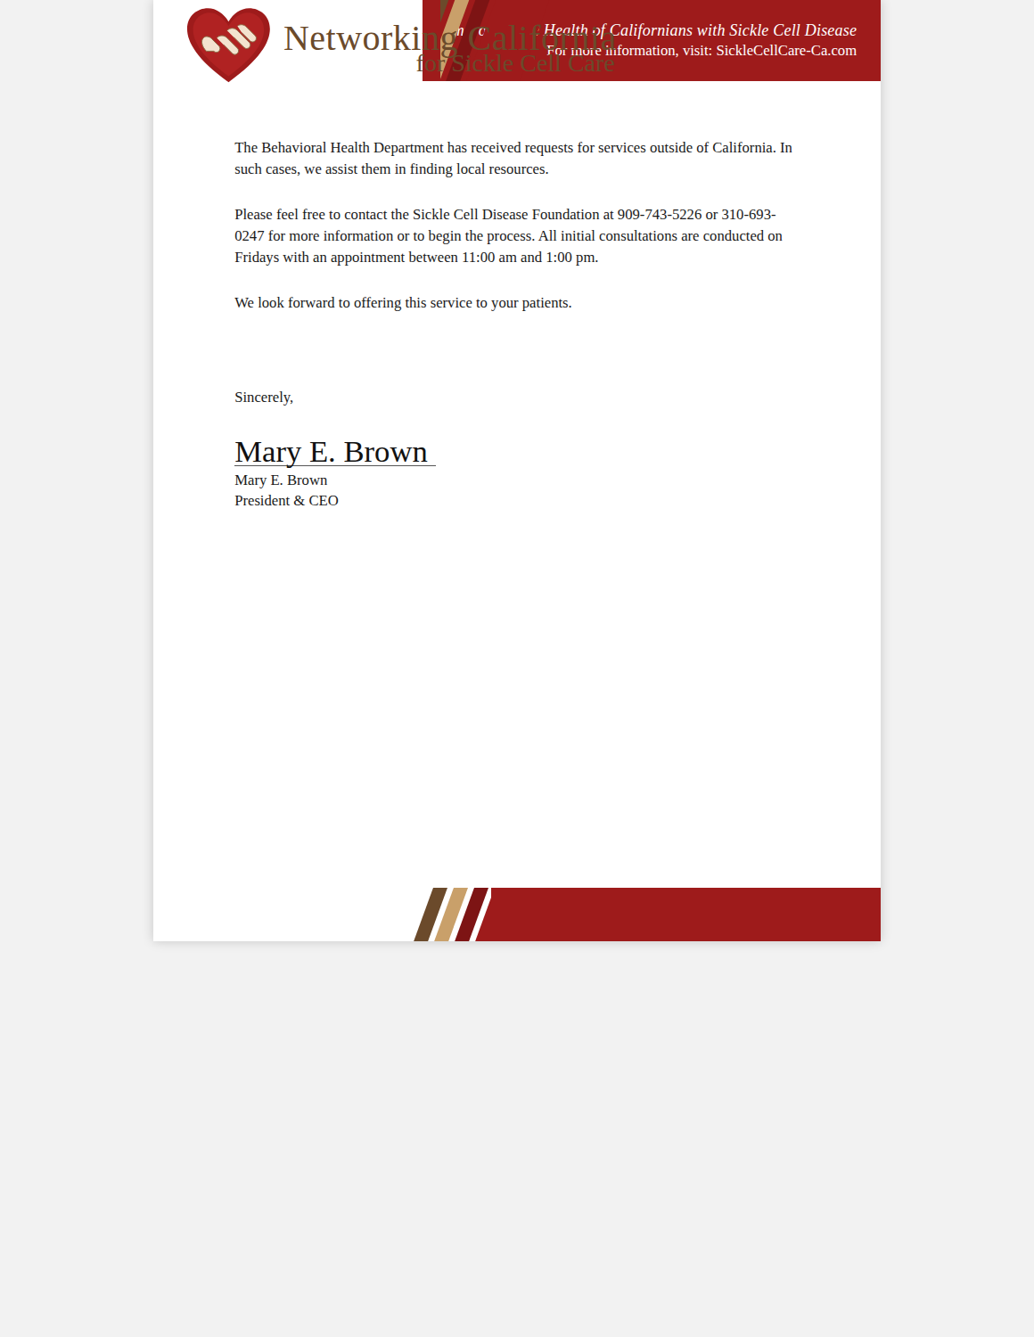Improving the Health of Californians with Sickle Cell Disease
For more information, visit: SickleCellCare-Ca.com
Networking California
for Sickle Cell Care
The Behavioral Health Department has received requests for services outside of California. In such cases, we assist them in finding local resources.
Please feel free to contact the Sickle Cell Disease Foundation at 909-743-5226 or 310-693-0247 for more information or to begin the process. All initial consultations are conducted on Fridays with an appointment between 11:00 am and 1:00 pm.
We look forward to offering this service to your patients.
Sincerely,
Mary E. Brown
Mary E. Brown
President & CEO